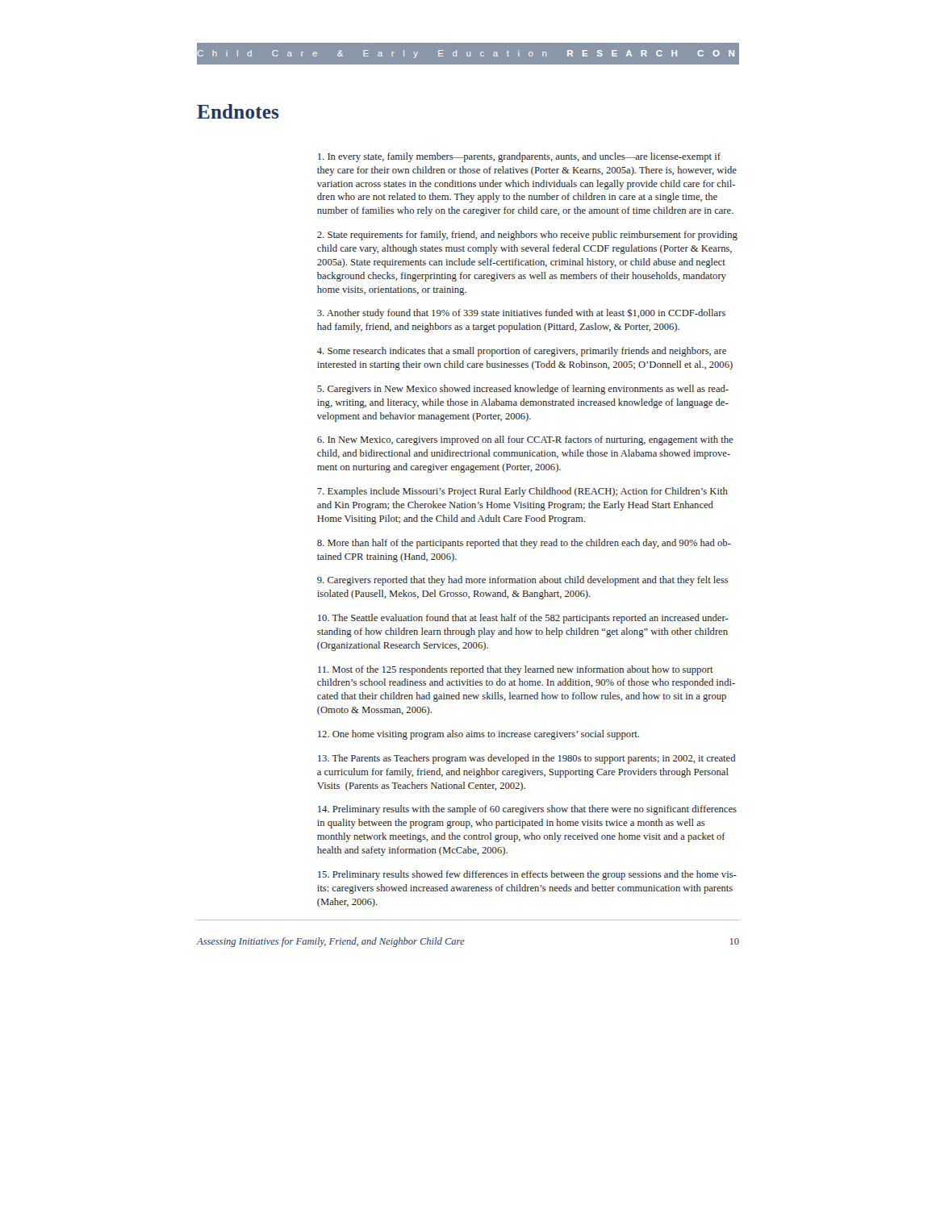C h i l d C a r e & E a r l y E d u c a t i o n R E S E A R C H C O N N E C T I O N S
Endnotes
1. In every state, family members—parents, grandparents, aunts, and uncles—are license-exempt if they care for their own children or those of relatives (Porter & Kearns, 2005a). There is, however, wide variation across states in the conditions under which individuals can legally provide child care for children who are not related to them. They apply to the number of children in care at a single time, the number of families who rely on the caregiver for child care, or the amount of time children are in care.
2. State requirements for family, friend, and neighbors who receive public reimbursement for providing child care vary, although states must comply with several federal CCDF regulations (Porter & Kearns, 2005a). State requirements can include self-certification, criminal history, or child abuse and neglect background checks, fingerprinting for caregivers as well as members of their households, mandatory home visits, orientations, or training.
3. Another study found that 19% of 339 state initiatives funded with at least $1,000 in CCDF-dollars had family, friend, and neighbors as a target population (Pittard, Zaslow, & Porter, 2006).
4. Some research indicates that a small proportion of caregivers, primarily friends and neighbors, are interested in starting their own child care businesses (Todd & Robinson, 2005; O’Donnell et al., 2006)
5. Caregivers in New Mexico showed increased knowledge of learning environments as well as reading, writing, and literacy, while those in Alabama demonstrated increased knowledge of language development and behavior management (Porter, 2006).
6. In New Mexico, caregivers improved on all four CCAT-R factors of nurturing, engagement with the child, and bidirectional and unidirectrional communication, while those in Alabama showed improvement on nurturing and caregiver engagement (Porter, 2006).
7. Examples include Missouri’s Project Rural Early Childhood (REACH); Action for Children’s Kith and Kin Program; the Cherokee Nation’s Home Visiting Program; the Early Head Start Enhanced Home Visiting Pilot; and the Child and Adult Care Food Program.
8. More than half of the participants reported that they read to the children each day, and 90% had obtained CPR training (Hand, 2006).
9. Caregivers reported that they had more information about child development and that they felt less isolated (Pausell, Mekos, Del Grosso, Rowand, & Banghart, 2006).
10. The Seattle evaluation found that at least half of the 582 participants reported an increased understanding of how children learn through play and how to help children “get along” with other children (Organizational Research Services, 2006).
11. Most of the 125 respondents reported that they learned new information about how to support children’s school readiness and activities to do at home. In addition, 90% of those who responded indicated that their children had gained new skills, learned how to follow rules, and how to sit in a group (Omoto & Mossman, 2006).
12. One home visiting program also aims to increase caregivers’ social support.
13. The Parents as Teachers program was developed in the 1980s to support parents; in 2002, it created a curriculum for family, friend, and neighbor caregivers, Supporting Care Providers through Personal Visits (Parents as Teachers National Center, 2002).
14. Preliminary results with the sample of 60 caregivers show that there were no significant differences in quality between the program group, who participated in home visits twice a month as well as monthly network meetings, and the control group, who only received one home visit and a packet of health and safety information (McCabe, 2006).
15. Preliminary results showed few differences in effects between the group sessions and the home visits: caregivers showed increased awareness of children’s needs and better communication with parents (Maher, 2006).
Assessing Initiatives for Family, Friend, and Neighbor Child Care 10